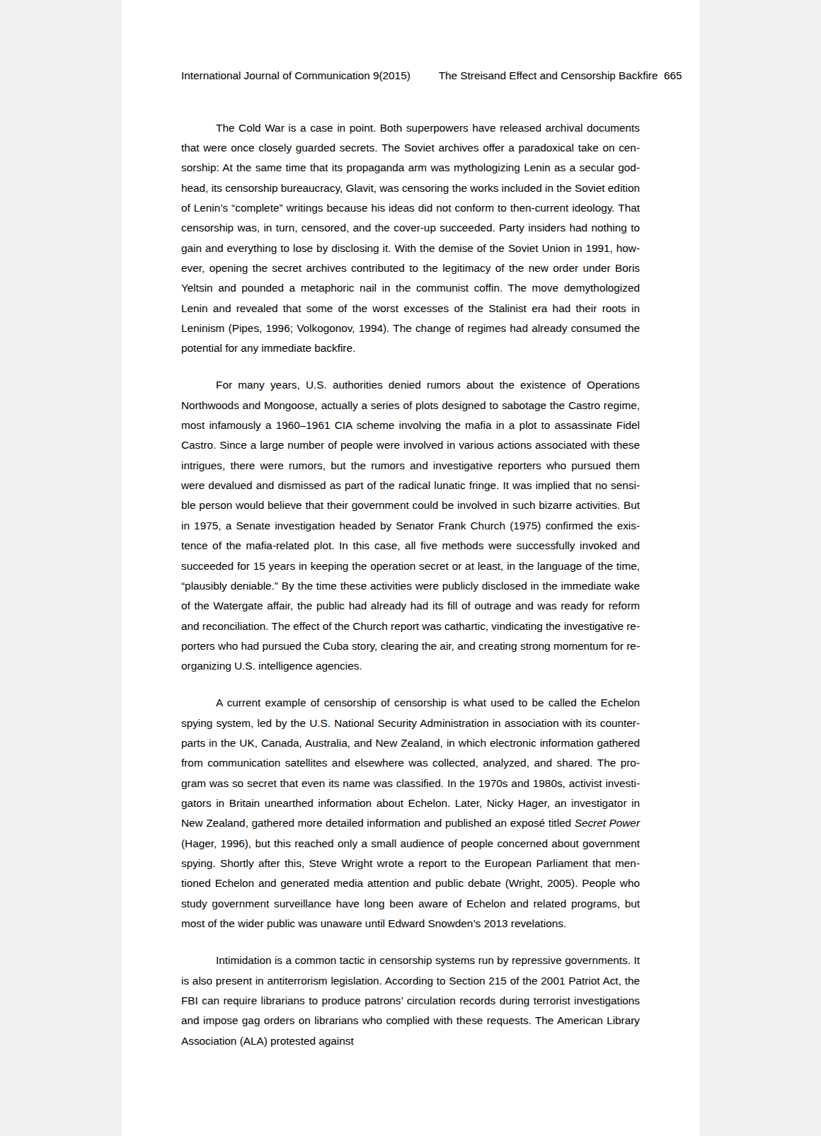International Journal of Communication 9(2015) The Streisand Effect and Censorship Backfire 665
The Cold War is a case in point. Both superpowers have released archival documents that were once closely guarded secrets. The Soviet archives offer a paradoxical take on censorship: At the same time that its propaganda arm was mythologizing Lenin as a secular godhead, its censorship bureaucracy, Glavit, was censoring the works included in the Soviet edition of Lenin’s “complete” writings because his ideas did not conform to then-current ideology. That censorship was, in turn, censored, and the cover-up succeeded. Party insiders had nothing to gain and everything to lose by disclosing it. With the demise of the Soviet Union in 1991, however, opening the secret archives contributed to the legitimacy of the new order under Boris Yeltsin and pounded a metaphoric nail in the communist coffin. The move demythologized Lenin and revealed that some of the worst excesses of the Stalinist era had their roots in Leninism (Pipes, 1996; Volkogonov, 1994). The change of regimes had already consumed the potential for any immediate backfire.
For many years, U.S. authorities denied rumors about the existence of Operations Northwoods and Mongoose, actually a series of plots designed to sabotage the Castro regime, most infamously a 1960–1961 CIA scheme involving the mafia in a plot to assassinate Fidel Castro. Since a large number of people were involved in various actions associated with these intrigues, there were rumors, but the rumors and investigative reporters who pursued them were devalued and dismissed as part of the radical lunatic fringe. It was implied that no sensible person would believe that their government could be involved in such bizarre activities. But in 1975, a Senate investigation headed by Senator Frank Church (1975) confirmed the existence of the mafia-related plot. In this case, all five methods were successfully invoked and succeeded for 15 years in keeping the operation secret or at least, in the language of the time, “plausibly deniable.” By the time these activities were publicly disclosed in the immediate wake of the Watergate affair, the public had already had its fill of outrage and was ready for reform and reconciliation. The effect of the Church report was cathartic, vindicating the investigative reporters who had pursued the Cuba story, clearing the air, and creating strong momentum for reorganizing U.S. intelligence agencies.
A current example of censorship of censorship is what used to be called the Echelon spying system, led by the U.S. National Security Administration in association with its counterparts in the UK, Canada, Australia, and New Zealand, in which electronic information gathered from communication satellites and elsewhere was collected, analyzed, and shared. The program was so secret that even its name was classified. In the 1970s and 1980s, activist investigators in Britain unearthed information about Echelon. Later, Nicky Hager, an investigator in New Zealand, gathered more detailed information and published an exposé titled Secret Power (Hager, 1996), but this reached only a small audience of people concerned about government spying. Shortly after this, Steve Wright wrote a report to the European Parliament that mentioned Echelon and generated media attention and public debate (Wright, 2005). People who study government surveillance have long been aware of Echelon and related programs, but most of the wider public was unaware until Edward Snowden’s 2013 revelations.
Intimidation is a common tactic in censorship systems run by repressive governments. It is also present in antiterrorism legislation. According to Section 215 of the 2001 Patriot Act, the FBI can require librarians to produce patrons’ circulation records during terrorist investigations and impose gag orders on librarians who complied with these requests. The American Library Association (ALA) protested against